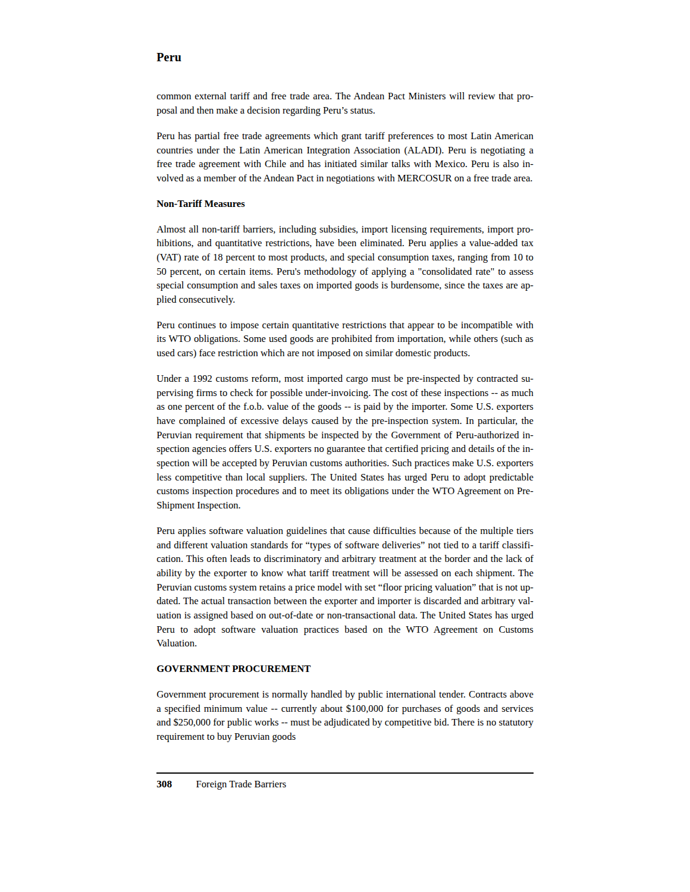Peru
common external tariff and free trade area. The Andean Pact Ministers will review that proposal and then make a decision regarding Peru’s status.
Peru has partial free trade agreements which grant tariff preferences to most Latin American countries under the Latin American Integration Association (ALADI). Peru is negotiating a free trade agreement with Chile and has initiated similar talks with Mexico. Peru is also involved as a member of the Andean Pact in negotiations with MERCOSUR on a free trade area.
Non-Tariff Measures
Almost all non-tariff barriers, including subsidies, import licensing requirements, import prohibitions, and quantitative restrictions, have been eliminated. Peru applies a value-added tax (VAT) rate of 18 percent to most products, and special consumption taxes, ranging from 10 to 50 percent, on certain items. Peru's methodology of applying a "consolidated rate" to assess special consumption and sales taxes on imported goods is burdensome, since the taxes are applied consecutively.
Peru continues to impose certain quantitative restrictions that appear to be incompatible with its WTO obligations. Some used goods are prohibited from importation, while others (such as used cars) face restriction which are not imposed on similar domestic products.
Under a 1992 customs reform, most imported cargo must be pre-inspected by contracted supervising firms to check for possible under-invoicing. The cost of these inspections -- as much as one percent of the f.o.b. value of the goods -- is paid by the importer. Some U.S. exporters have complained of excessive delays caused by the pre-inspection system. In particular, the Peruvian requirement that shipments be inspected by the Government of Peru-authorized inspection agencies offers U.S. exporters no guarantee that certified pricing and details of the inspection will be accepted by Peruvian customs authorities. Such practices make U.S. exporters less competitive than local suppliers. The United States has urged Peru to adopt predictable customs inspection procedures and to meet its obligations under the WTO Agreement on Pre-Shipment Inspection.
Peru applies software valuation guidelines that cause difficulties because of the multiple tiers and different valuation standards for “types of software deliveries” not tied to a tariff classification. This often leads to discriminatory and arbitrary treatment at the border and the lack of ability by the exporter to know what tariff treatment will be assessed on each shipment. The Peruvian customs system retains a price model with set “floor pricing valuation” that is not updated. The actual transaction between the exporter and importer is discarded and arbitrary valuation is assigned based on out-of-date or non-transactional data. The United States has urged Peru to adopt software valuation practices based on the WTO Agreement on Customs Valuation.
GOVERNMENT PROCUREMENT
Government procurement is normally handled by public international tender. Contracts above a specified minimum value -- currently about $100,000 for purchases of goods and services and $250,000 for public works -- must be adjudicated by competitive bid. There is no statutory requirement to buy Peruvian goods
308 Foreign Trade Barriers